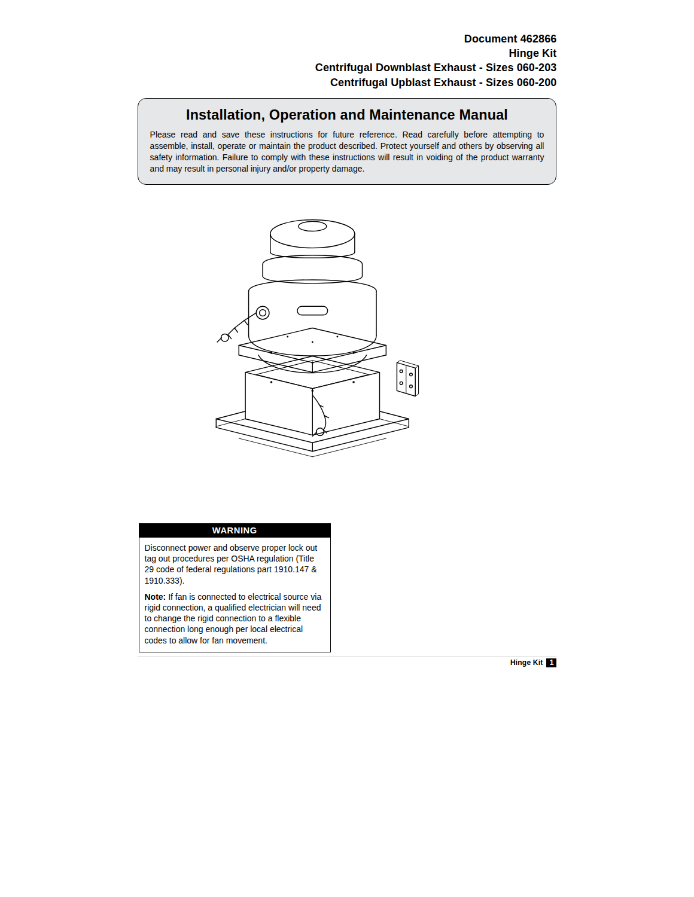Document 462866
Hinge Kit
Centrifugal Downblast Exhaust - Sizes 060-203
Centrifugal Upblast Exhaust - Sizes 060-200
Installation, Operation and Maintenance Manual
Please read and save these instructions for future reference. Read carefully before attempting to assemble, install, operate or maintain the product described. Protect yourself and others by observing all safety information. Failure to comply with these instructions will result in voiding of the product warranty and may result in personal injury and/or property damage.
WARNING
Disconnect power and observe proper lock out tag out procedures per OSHA regulation (Title 29 code of federal regulations part 1910.147 & 1910.333).
Note: If fan is connected to electrical source via rigid connection, a qualified electrician will need to change the rigid connection to a flexible connection long enough per local electrical codes to allow for fan movement.
Hinge Kit 1